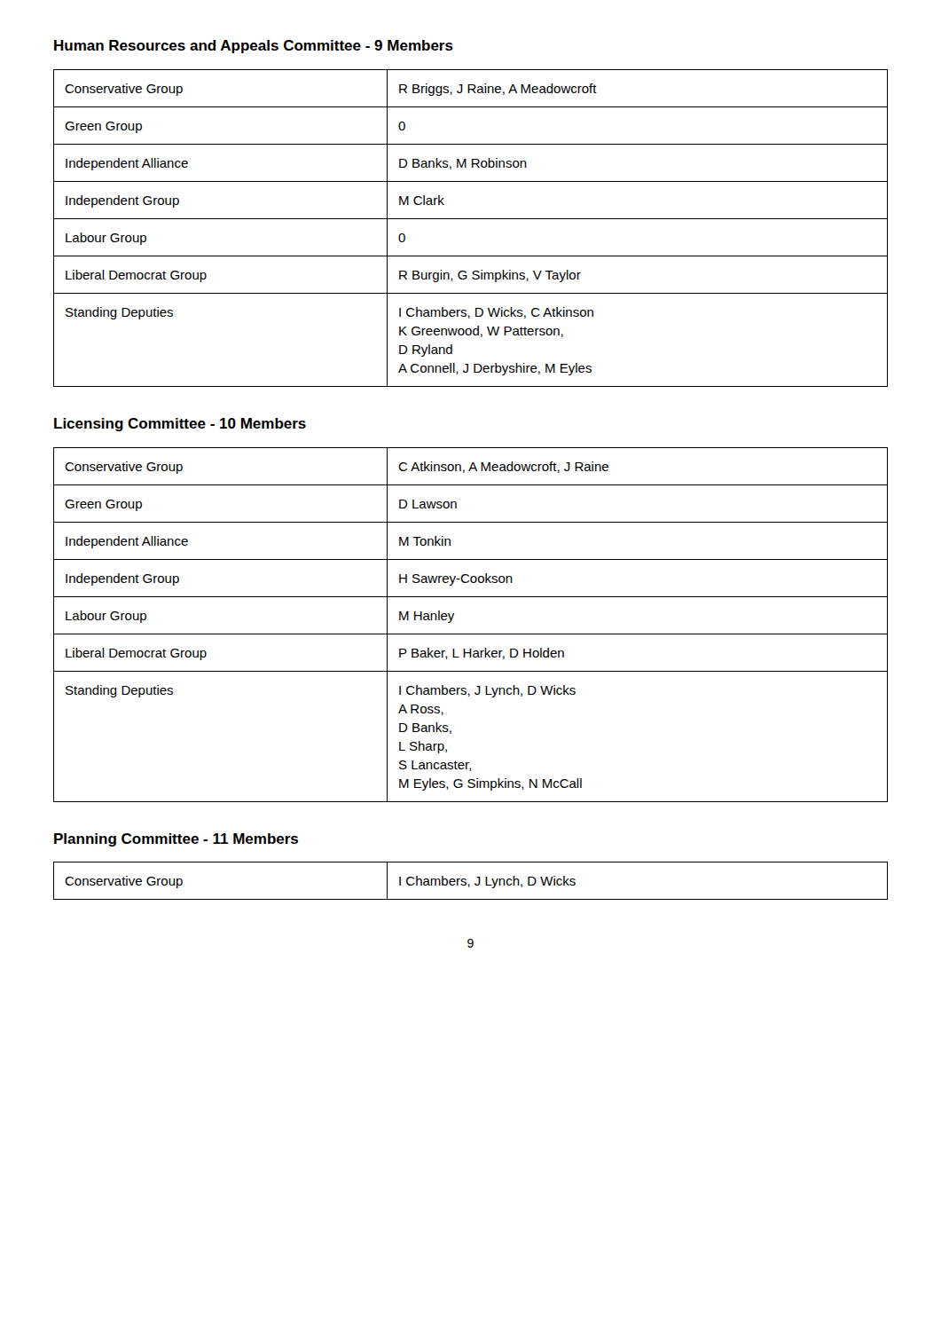Human Resources and Appeals Committee - 9 Members
| Conservative Group | R Briggs, J Raine, A Meadowcroft |
| Green Group | 0 |
| Independent Alliance | D Banks, M Robinson |
| Independent Group | M Clark |
| Labour Group | 0 |
| Liberal Democrat Group | R Burgin, G Simpkins, V Taylor |
| Standing Deputies | I Chambers, D Wicks, C Atkinson K Greenwood, W Patterson, D Ryland A Connell, J Derbyshire, M Eyles |
Licensing Committee - 10 Members
| Conservative Group | C Atkinson, A Meadowcroft, J Raine |
| Green Group | D Lawson |
| Independent Alliance | M Tonkin |
| Independent Group | H Sawrey-Cookson |
| Labour Group | M Hanley |
| Liberal Democrat Group | P Baker, L Harker, D Holden |
| Standing Deputies | I Chambers, J Lynch, D Wicks A Ross, D Banks, L Sharp, S Lancaster, M Eyles, G Simpkins, N McCall |
Planning Committee - 11 Members
| Conservative Group | I Chambers, J Lynch, D Wicks |
9